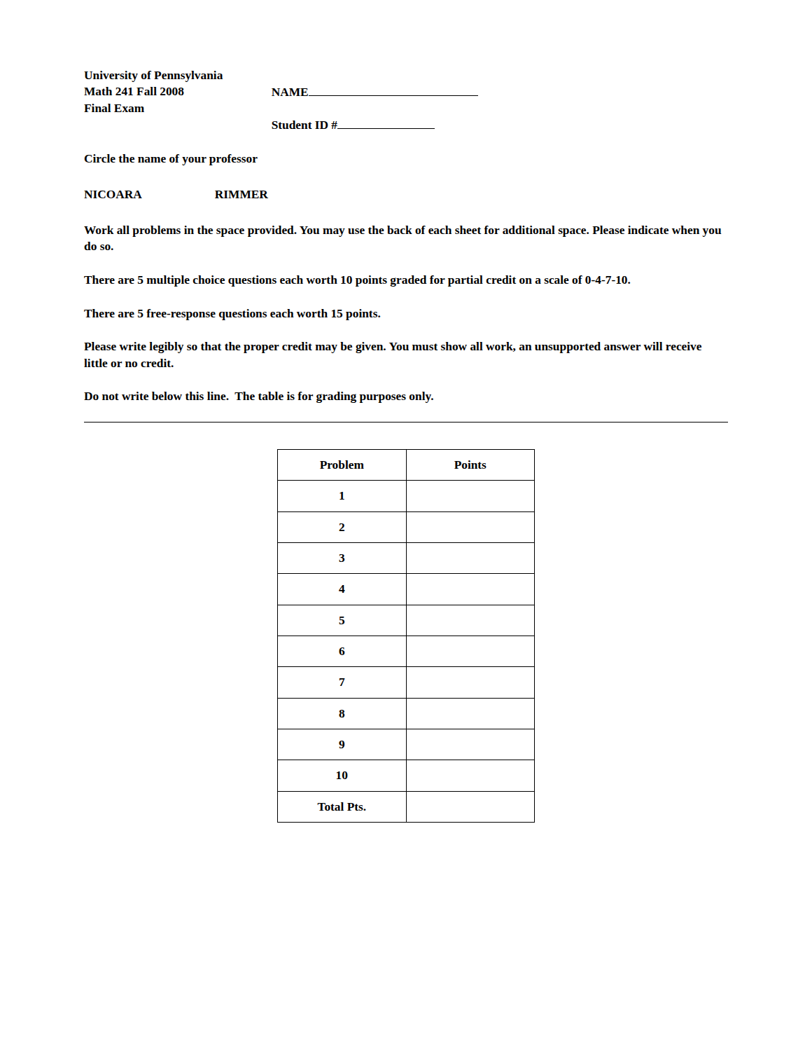University of Pennsylvania
Math 241 Fall 2008
Final Exam
NAME
Student ID #
Circle the name of your professor
NICOARA RIMMER
Work all problems in the space provided. You may use the back of each sheet for additional space. Please indicate when you do so.
There are 5 multiple choice questions each worth 10 points graded for partial credit on a scale of 0-4-7-10.
There are 5 free-response questions each worth 15 points.
Please write legibly so that the proper credit may be given. You must show all work, an unsupported answer will receive little or no credit.
Do not write below this line. The table is for grading purposes only.
| Problem | Points |
| --- | --- |
| 1 | |
| 2 | |
| 3 | |
| 4 | |
| 5 | |
| 6 | |
| 7 | |
| 8 | |
| 9 | |
| 10 | |
| Total Pts. | |